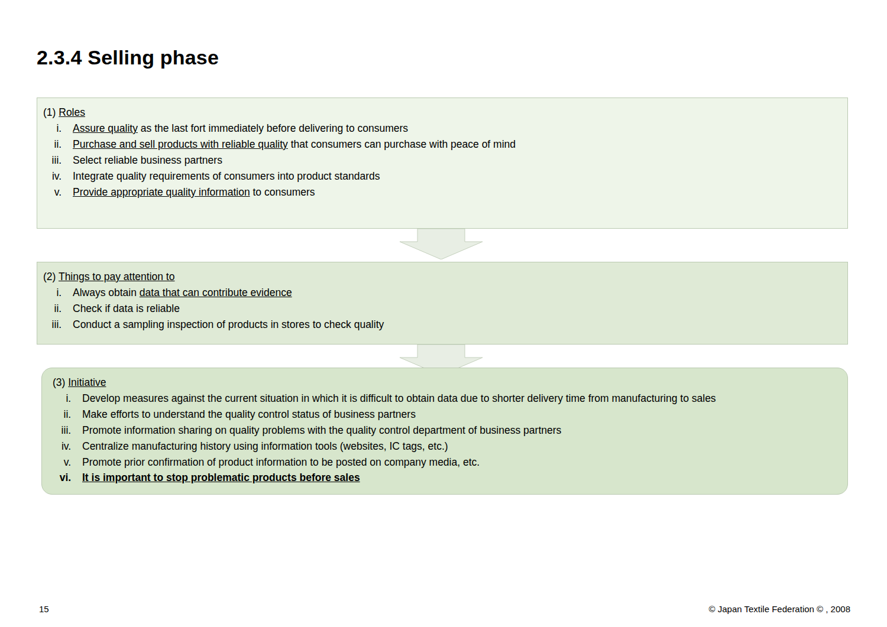2.3.4 Selling phase
(1) Roles
Assure quality as the last fort immediately before delivering to consumers
Purchase and sell products with reliable quality that consumers can purchase with peace of mind
Select reliable business partners
Integrate quality requirements of consumers into product standards
Provide appropriate quality information to consumers
(2) Things to pay attention to
Always obtain data that can contribute evidence
Check if data is reliable
Conduct a sampling inspection of products in stores to check quality
(3) Initiative
Develop measures against the current situation in which it is difficult to obtain data due to shorter delivery time from manufacturing to sales
Make efforts to understand the quality control status of business partners
Promote information sharing on quality problems with the quality control department of business partners
Centralize manufacturing history using information tools (websites, IC tags, etc.)
Promote prior confirmation of product information to be posted on company media, etc.
It is important to stop problematic products before sales
15
© Japan Textile Federation © , 2008